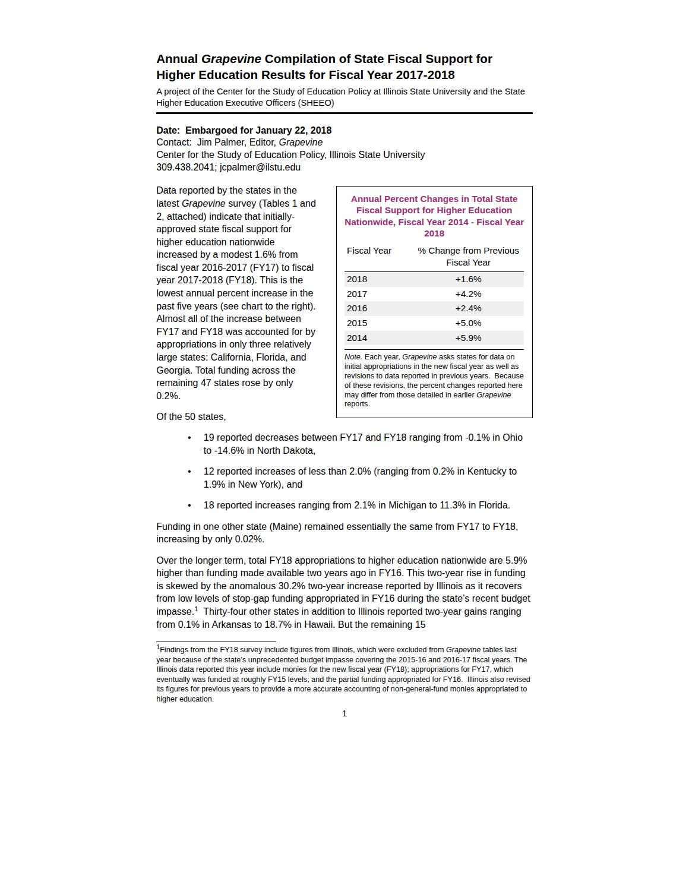Annual Grapevine Compilation of State Fiscal Support for Higher Education Results for Fiscal Year 2017-2018
A project of the Center for the Study of Education Policy at Illinois State University and the State Higher Education Executive Officers (SHEEO)
Date: Embargoed for January 22, 2018
Contact: Jim Palmer, Editor, Grapevine
Center for the Study of Education Policy, Illinois State University
309.438.2041; jcpalmer@ilstu.edu
Annual Percent Changes in Total State Fiscal Support for Higher Education Nationwide, Fiscal Year 2014 - Fiscal Year 2018
| Fiscal Year | % Change from Previous Fiscal Year |
| --- | --- |
| 2018 | +1.6% |
| 2017 | +4.2% |
| 2016 | +2.4% |
| 2015 | +5.0% |
| 2014 | +5.9% |
Note. Each year, Grapevine asks states for data on initial appropriations in the new fiscal year as well as revisions to data reported in previous years. Because of these revisions, the percent changes reported here may differ from those detailed in earlier Grapevine reports.
Data reported by the states in the latest Grapevine survey (Tables 1 and 2, attached) indicate that initially-approved state fiscal support for higher education nationwide increased by a modest 1.6% from fiscal year 2016-2017 (FY17) to fiscal year 2017-2018 (FY18). This is the lowest annual percent increase in the past five years (see chart to the right). Almost all of the increase between FY17 and FY18 was accounted for by appropriations in only three relatively large states: California, Florida, and Georgia. Total funding across the remaining 47 states rose by only 0.2%.
Of the 50 states,
19 reported decreases between FY17 and FY18 ranging from -0.1% in Ohio to -14.6% in North Dakota,
12 reported increases of less than 2.0% (ranging from 0.2% in Kentucky to 1.9% in New York), and
18 reported increases ranging from 2.1% in Michigan to 11.3% in Florida.
Funding in one other state (Maine) remained essentially the same from FY17 to FY18, increasing by only 0.02%.
Over the longer term, total FY18 appropriations to higher education nationwide are 5.9% higher than funding made available two years ago in FY16. This two-year rise in funding is skewed by the anomalous 30.2% two-year increase reported by Illinois as it recovers from low levels of stop-gap funding appropriated in FY16 during the state’s recent budget impasse.1 Thirty-four other states in addition to Illinois reported two-year gains ranging from 0.1% in Arkansas to 18.7% in Hawaii. But the remaining 15
1Findings from the FY18 survey include figures from Illinois, which were excluded from Grapevine tables last year because of the state’s unprecedented budget impasse covering the 2015-16 and 2016-17 fiscal years. The Illinois data reported this year include monies for the new fiscal year (FY18); appropriations for FY17, which eventually was funded at roughly FY15 levels; and the partial funding appropriated for FY16. Illinois also revised its figures for previous years to provide a more accurate accounting of non-general-fund monies appropriated to higher education.
1